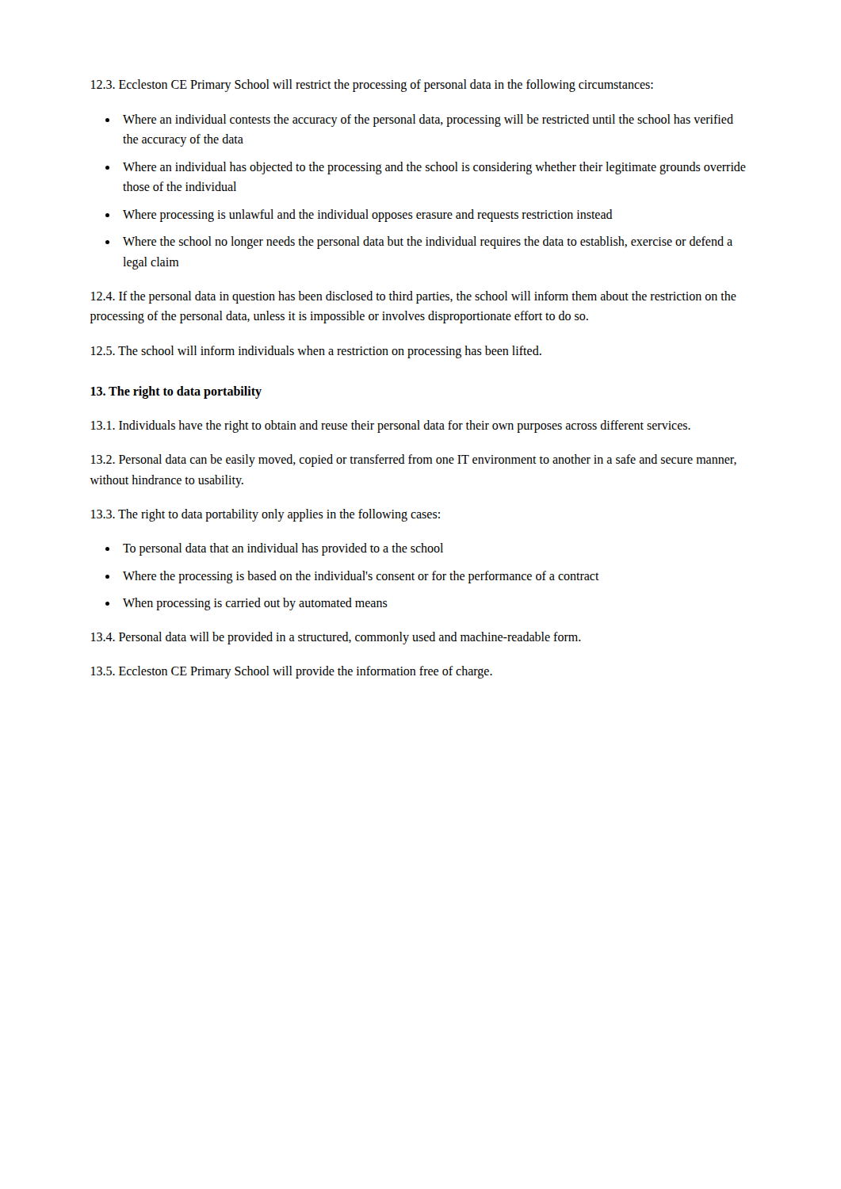12.3. Eccleston CE Primary School will restrict the processing of personal data in the following circumstances:
Where an individual contests the accuracy of the personal data, processing will be restricted until the school has verified the accuracy of the data
Where an individual has objected to the processing and the school is considering whether their legitimate grounds override those of the individual
Where processing is unlawful and the individual opposes erasure and requests restriction instead
Where the school no longer needs the personal data but the individual requires the data to establish, exercise or defend a legal claim
12.4. If the personal data in question has been disclosed to third parties, the school will inform them about the restriction on the processing of the personal data, unless it is impossible or involves disproportionate effort to do so.
12.5. The school will inform individuals when a restriction on processing has been lifted.
13. The right to data portability
13.1. Individuals have the right to obtain and reuse their personal data for their own purposes across different services.
13.2. Personal data can be easily moved, copied or transferred from one IT environment to another in a safe and secure manner, without hindrance to usability.
13.3. The right to data portability only applies in the following cases:
To personal data that an individual has provided to a the school
Where the processing is based on the individual's consent or for the performance of a contract
When processing is carried out by automated means
13.4. Personal data will be provided in a structured, commonly used and machine-readable form.
13.5. Eccleston CE Primary School will provide the information free of charge.